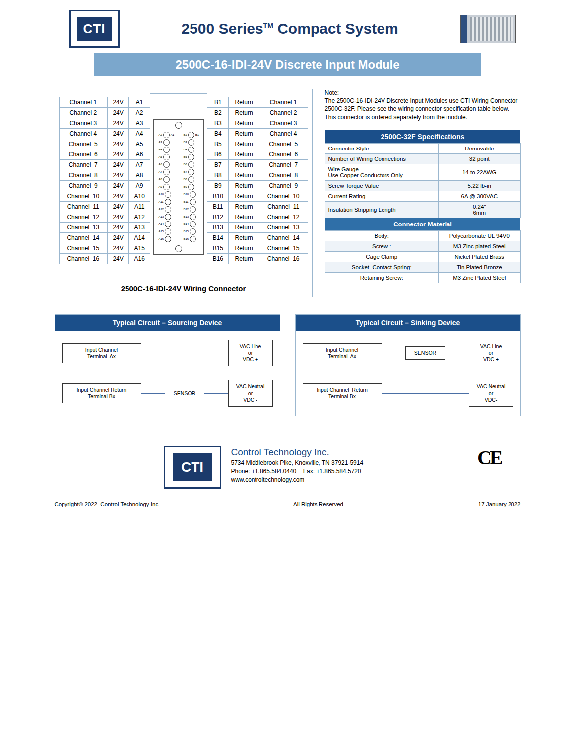CTI
2500 SeriesTM Compact System
2500C-16-IDI-24V Discrete Input Module
| | | | A2 A1 A3 A4 A5 A6 A7 A8 A9 A10 A11 A12 A13 A14 A15 A16 B2 B1 B3 B4 B5 B6 B7 B8 B9 B10 B11 B12 B13 B14 B15 B16 | | | |
| Channel 1 | 24V | A1 | B1 | Return | Channel 1 |
| Channel 2 | 24V | A2 | B2 | Return | Channel 2 |
| Channel 3 | 24V | A3 | B3 | Return | Channel 3 |
| Channel 4 | 24V | A4 | B4 | Return | Channel 4 |
| Channel 5 | 24V | A5 | B5 | Return | Channel 5 |
| Channel 6 | 24V | A6 | B6 | Return | Channel 6 |
| Channel 7 | 24V | A7 | B7 | Return | Channel 7 |
| Channel 8 | 24V | A8 | B8 | Return | Channel 8 |
| Channel 9 | 24V | A9 | B9 | Return | Channel 9 |
| Channel 10 | 24V | A10 | B10 | Return | Channel 10 |
| Channel 11 | 24V | A11 | B11 | Return | Channel 11 |
| Channel 12 | 24V | A12 | B12 | Return | Channel 12 |
| Channel 13 | 24V | A13 | B13 | Return | Channel 13 |
| Channel 14 | 24V | A14 | B14 | Return | Channel 14 |
| Channel 15 | 24V | A15 | B15 | Return | Channel 15 |
| Channel 16 | 24V | A16 | B16 | Return | Channel 16 |
2500C-16-IDI-24V Wiring Connector
Note:
The 2500C-16-IDI-24V Discrete Input Modules use CTI Wiring Connector 2500C-32F. Please see the wiring connector specification table below. This connector is ordered separately from the module.
| 2500C-32F Specifications |
| --- |
| Connector Style | Removable |
| Number of Wiring Connections | 32 point |
| Wire Gauge Use Copper Conductors Only | 14 to 22AWG |
| Screw Torque Value | 5.22 lb-in |
| Current Rating | 6A @ 300VAC |
| Insulation Stripping Length | 0.24" 6mm |
| Connector Material |
| Body: | Polycarbonate UL 94V0 |
| Screw : | M3 Zinc plated Steel |
| Cage Clamp | Nickel Plated Brass |
| Socket Contact Spring: | Tin Plated Bronze |
| Retaining Screw: | M3 Zinc Plated Steel |
Typical Circuit – Sourcing Device
Input Channel
Terminal Ax
VAC Line
or
VDC +
Input Channel Return
Terminal Bx
SENSOR
VAC Neutral
or
VDC -
Typical Circuit – Sinking Device
Input Channel
Terminal Ax
SENSOR
VAC Line
or
VDC +
Input Channel Return
Terminal Bx
VAC Neutral
or
VDC-
CTI
Control Technology Inc.
5734 Middlebrook Pike, Knoxville, TN 37921-5914
Phone: +1.865.584.0440 Fax: +1.865.584.5720
www.controltechnology.com
CE
Copyright© 2022 Control Technology Inc
All Rights Reserved
17 January 2022